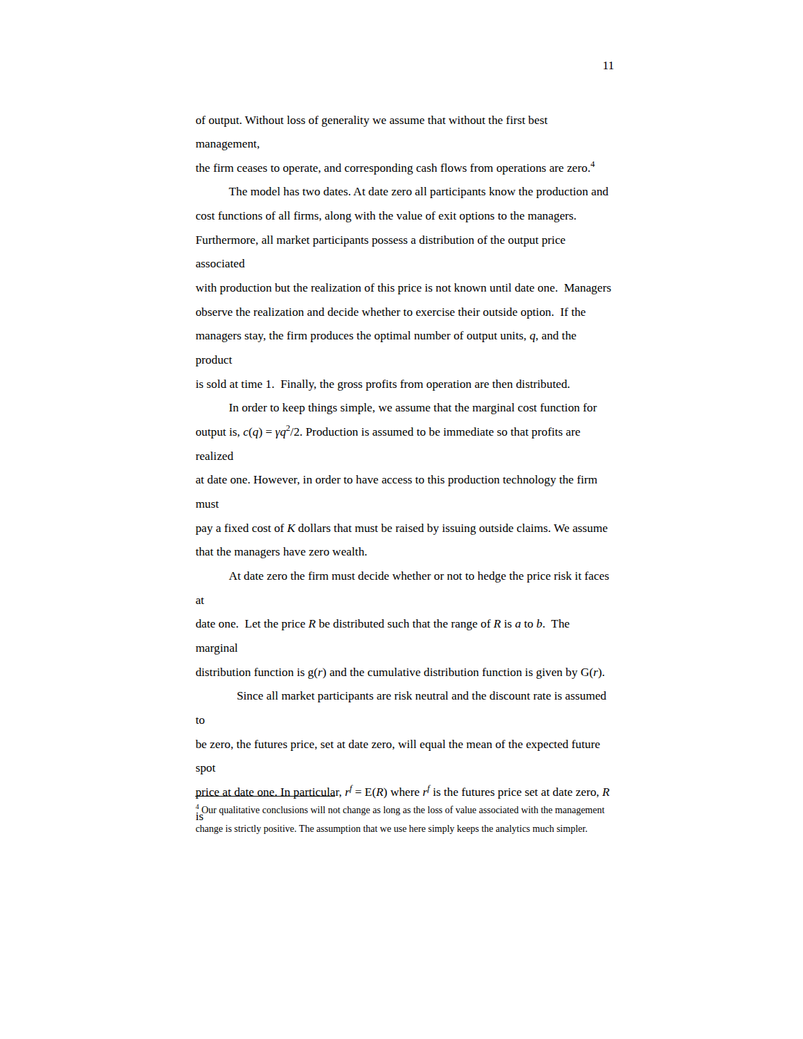11
of output. Without loss of generality we assume that without the first best management,
the firm ceases to operate, and corresponding cash flows from operations are zero.4
The model has two dates. At date zero all participants know the production and
cost functions of all firms, along with the value of exit options to the managers.
Furthermore, all market participants possess a distribution of the output price associated
with production but the realization of this price is not known until date one. Managers
observe the realization and decide whether to exercise their outside option. If the
managers stay, the firm produces the optimal number of output units, q, and the product
is sold at time 1. Finally, the gross profits from operation are then distributed.
In order to keep things simple, we assume that the marginal cost function for
output is, c(q) = γq2/2. Production is assumed to be immediate so that profits are realized
at date one. However, in order to have access to this production technology the firm must
pay a fixed cost of K dollars that must be raised by issuing outside claims. We assume
that the managers have zero wealth.
At date zero the firm must decide whether or not to hedge the price risk it faces at
date one. Let the price R be distributed such that the range of R is a to b. The marginal
distribution function is g(r) and the cumulative distribution function is given by G(r).
Since all market participants are risk neutral and the discount rate is assumed to
be zero, the futures price, set at date zero, will equal the mean of the expected future spot
price at date one. In particular, rf = E(R) where rf is the futures price set at date zero, R is
4 Our qualitative conclusions will not change as long as the loss of value associated with the management
change is strictly positive. The assumption that we use here simply keeps the analytics much simpler.